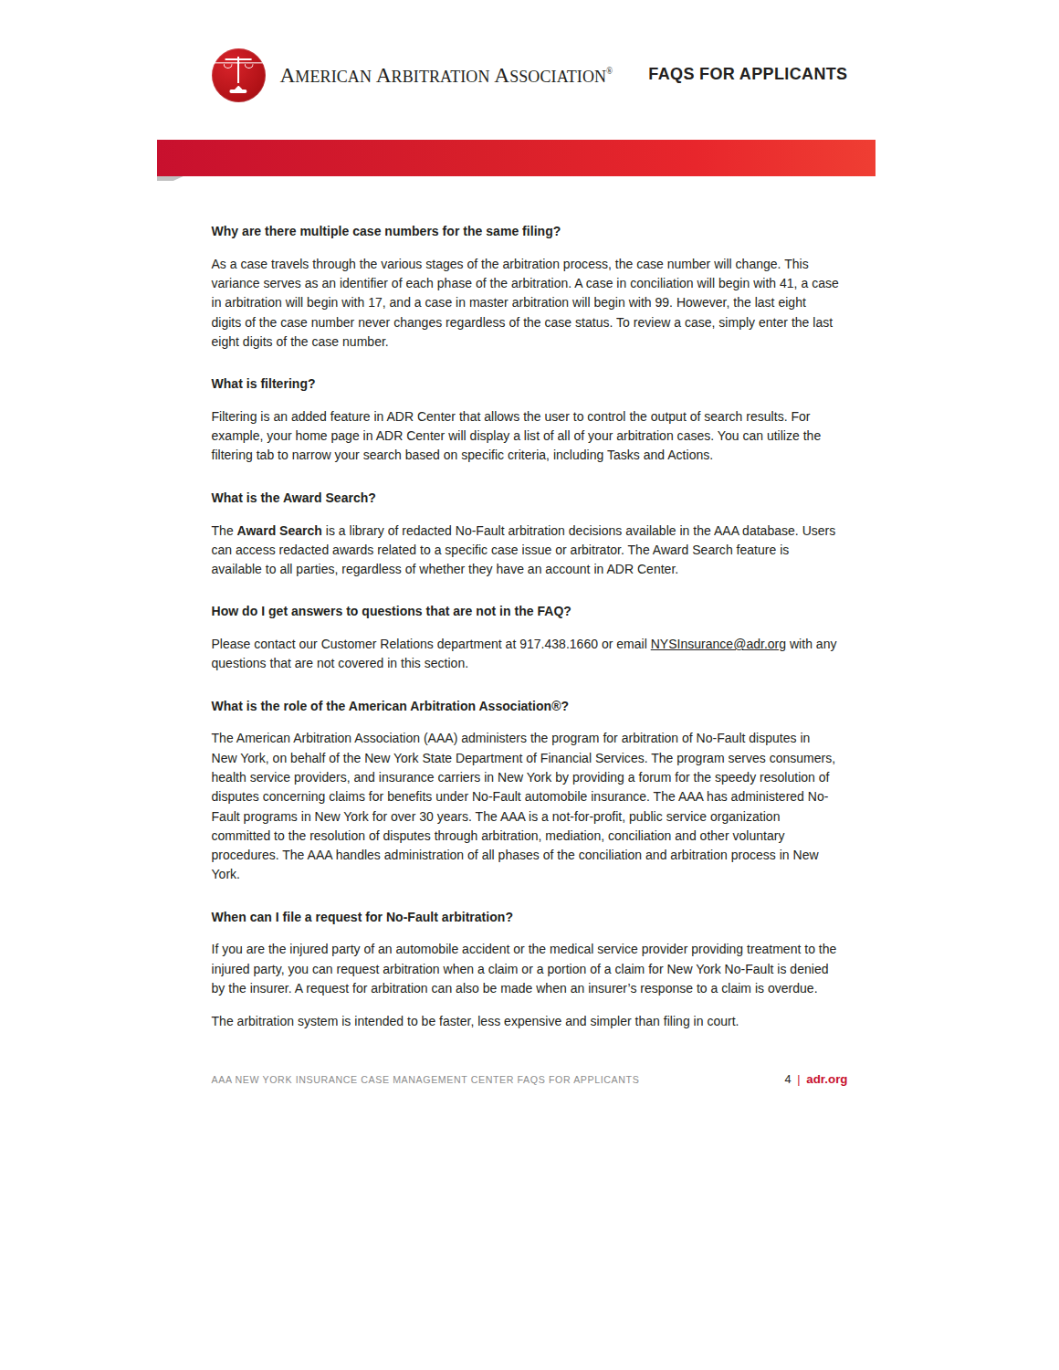AMERICAN ARBITRATION ASSOCIATION®
FAQS FOR APPLICANTS
Why are there multiple case numbers for the same filing?
As a case travels through the various stages of the arbitration process, the case number will change. This variance serves as an identifier of each phase of the arbitration. A case in conciliation will begin with 41, a case in arbitration will begin with 17, and a case in master arbitration will begin with 99. However, the last eight digits of the case number never changes regardless of the case status. To review a case, simply enter the last eight digits of the case number.
What is filtering?
Filtering is an added feature in ADR Center that allows the user to control the output of search results. For example, your home page in ADR Center will display a list of all of your arbitration cases. You can utilize the filtering tab to narrow your search based on specific criteria, including Tasks and Actions.
What is the Award Search?
The Award Search is a library of redacted No-Fault arbitration decisions available in the AAA database. Users can access redacted awards related to a specific case issue or arbitrator. The Award Search feature is available to all parties, regardless of whether they have an account in ADR Center.
How do I get answers to questions that are not in the FAQ?
Please contact our Customer Relations department at 917.438.1660 or email NYSInsurance@adr.org with any questions that are not covered in this section.
What is the role of the American Arbitration Association®?
The American Arbitration Association (AAA) administers the program for arbitration of No-Fault disputes in New York, on behalf of the New York State Department of Financial Services. The program serves consumers, health service providers, and insurance carriers in New York by providing a forum for the speedy resolution of disputes concerning claims for benefits under No-Fault automobile insurance. The AAA has administered No-Fault programs in New York for over 30 years. The AAA is a not-for-profit, public service organization committed to the resolution of disputes through arbitration, mediation, conciliation and other voluntary procedures. The AAA handles administration of all phases of the conciliation and arbitration process in New York.
When can I file a request for No-Fault arbitration?
If you are the injured party of an automobile accident or the medical service provider providing treatment to the injured party, you can request arbitration when a claim or a portion of a claim for New York No-Fault is denied by the insurer. A request for arbitration can also be made when an insurer’s response to a claim is overdue.
The arbitration system is intended to be faster, less expensive and simpler than filing in court.
AAA New York Insurance Case Management Center FAQs for Applicants
4 | adr.org